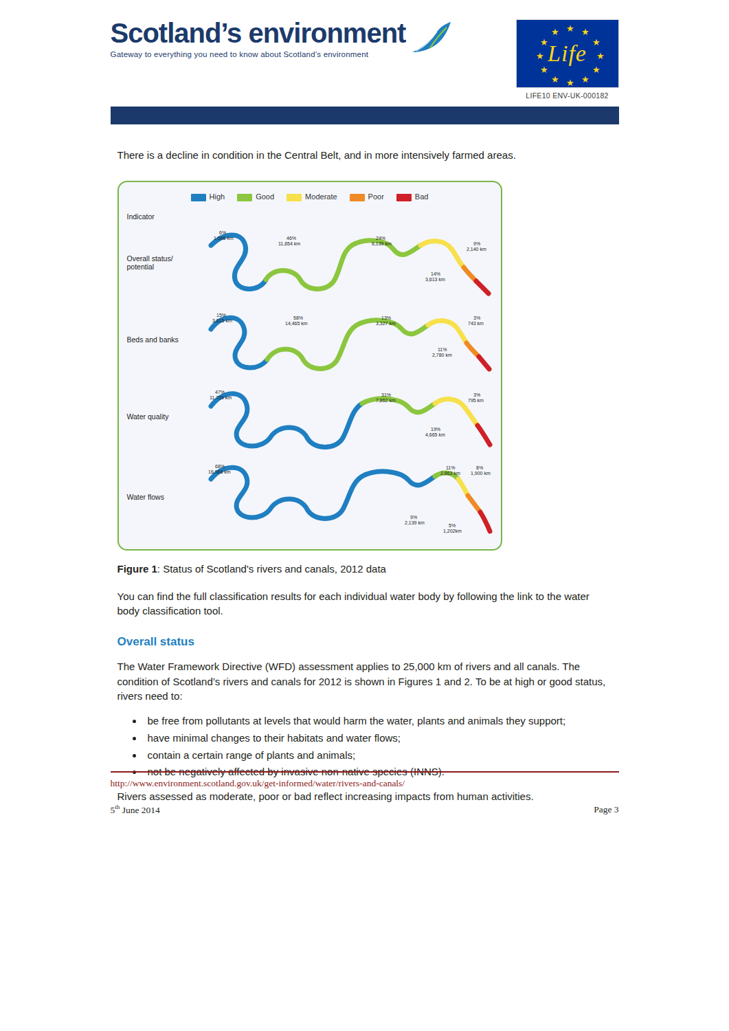Scotland’s environment
Gateway to everything you need to know about Scotland’s environment
★ ★ ★ ★ ★ ★ ★ ★ ★ ★ ★ ★
Life
LIFE10 ENV-UK-000182
There is a decline in condition in the Central Belt, and in more intensively farmed areas.
High
Good
Moderate
Poor
Bad
Indicator
Overall status/
potential
6% 1,566 km 46% 11,654 km 24% 6,139 km 9% 2,140 km 14% 3,613 km
Beds and banks
15% 3,815 km 58% 14,465 km 13% 3,327 km 3% 743 km 11% 2,780 km
Water quality
47% 11,739 km 31% 7,862 km 3% 795 km 19% 4,665 km
Water flows
68% 16,988 km 11% 2,863 km 8% 1,900 km 9% 2,139 km 5% 1,202km
Figure 1: Status of Scotland's rivers and canals, 2012 data
You can find the full classification results for each individual water body by following the link to the water body classification tool.
Overall status
The Water Framework Directive (WFD) assessment applies to 25,000 km of rivers and all canals. The condition of Scotland’s rivers and canals for 2012 is shown in Figures 1 and 2. To be at high or good status, rivers need to:
be free from pollutants at levels that would harm the water, plants and animals they support;
have minimal changes to their habitats and water flows;
contain a certain range of plants and animals;
not be negatively affected by invasive non-native species (INNS).
Rivers assessed as moderate, poor or bad reflect increasing impacts from human activities.
http://www.environment.scotland.gov.uk/get-informed/water/rivers-and-canals/
5th June 2014
Page 3